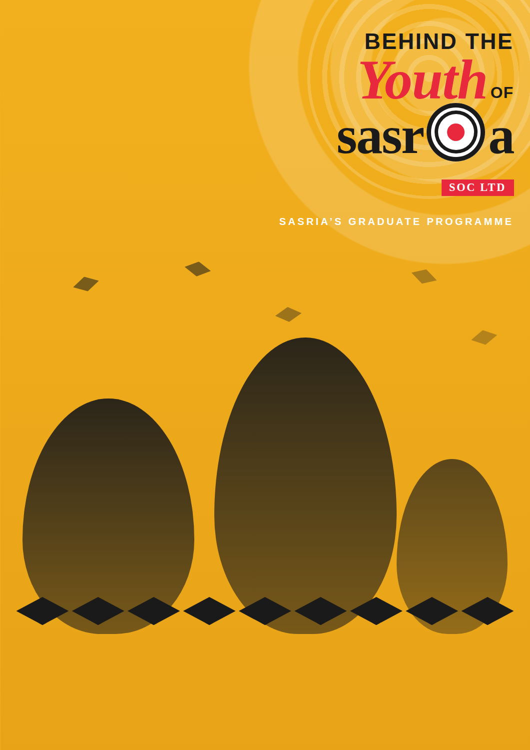Behind the Youth of sasr a Sasria
SOC Ltd
Sasria’s Graduate Programme